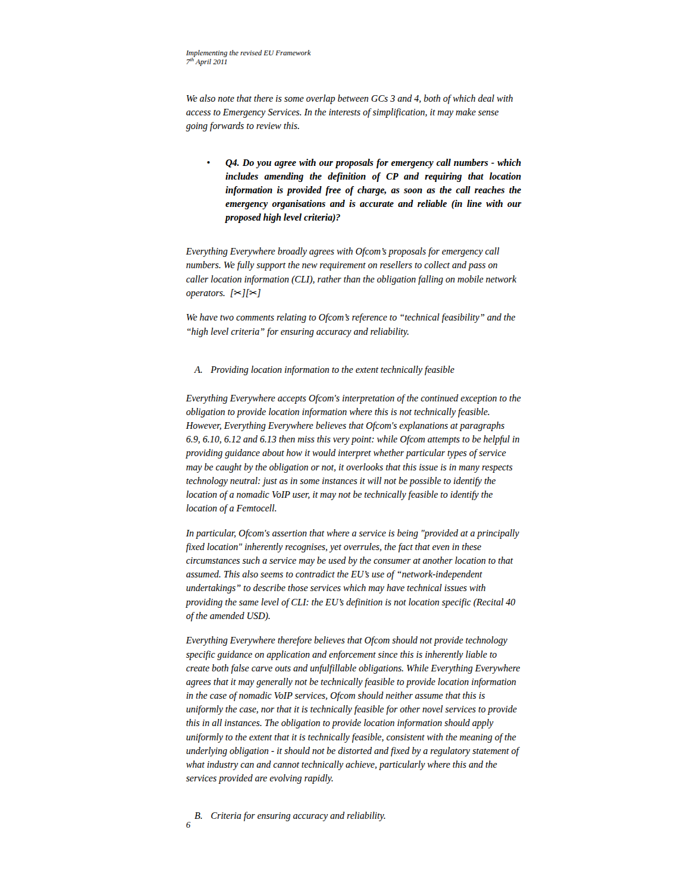Implementing the revised EU Framework
7th April 2011
We also note that there is some overlap between GCs 3 and 4, both of which deal with access to Emergency Services. In the interests of simplification, it may make sense going forwards to review this.
Q4. Do you agree with our proposals for emergency call numbers - which includes amending the definition of CP and requiring that location information is provided free of charge, as soon as the call reaches the emergency organisations and is accurate and reliable (in line with our proposed high level criteria)?
Everything Everywhere broadly agrees with Ofcom’s proposals for emergency call numbers. We fully support the new requirement on resellers to collect and pass on caller location information (CLI), rather than the obligation falling on mobile network operators. [✂][✂]
We have two comments relating to Ofcom’s reference to “technical feasibility” and the “high level criteria” for ensuring accuracy and reliability.
A. Providing location information to the extent technically feasible
Everything Everywhere accepts Ofcom's interpretation of the continued exception to the obligation to provide location information where this is not technically feasible. However, Everything Everywhere believes that Ofcom's explanations at paragraphs 6.9, 6.10, 6.12 and 6.13 then miss this very point: while Ofcom attempts to be helpful in providing guidance about how it would interpret whether particular types of service may be caught by the obligation or not, it overlooks that this issue is in many respects technology neutral: just as in some instances it will not be possible to identify the location of a nomadic VoIP user, it may not be technically feasible to identify the location of a Femtocell.
In particular, Ofcom's assertion that where a service is being "provided at a principally fixed location" inherently recognises, yet overrules, the fact that even in these circumstances such a service may be used by the consumer at another location to that assumed. This also seems to contradict the EU’s use of “network-independent undertakings” to describe those services which may have technical issues with providing the same level of CLI: the EU’s definition is not location specific (Recital 40 of the amended USD).
Everything Everywhere therefore believes that Ofcom should not provide technology specific guidance on application and enforcement since this is inherently liable to create both false carve outs and unfulfillable obligations. While Everything Everywhere agrees that it may generally not be technically feasible to provide location information in the case of nomadic VoIP services, Ofcom should neither assume that this is uniformly the case, nor that it is technically feasible for other novel services to provide this in all instances. The obligation to provide location information should apply uniformly to the extent that it is technically feasible, consistent with the meaning of the underlying obligation - it should not be distorted and fixed by a regulatory statement of what industry can and cannot technically achieve, particularly where this and the services provided are evolving rapidly.
B. Criteria for ensuring accuracy and reliability.
6